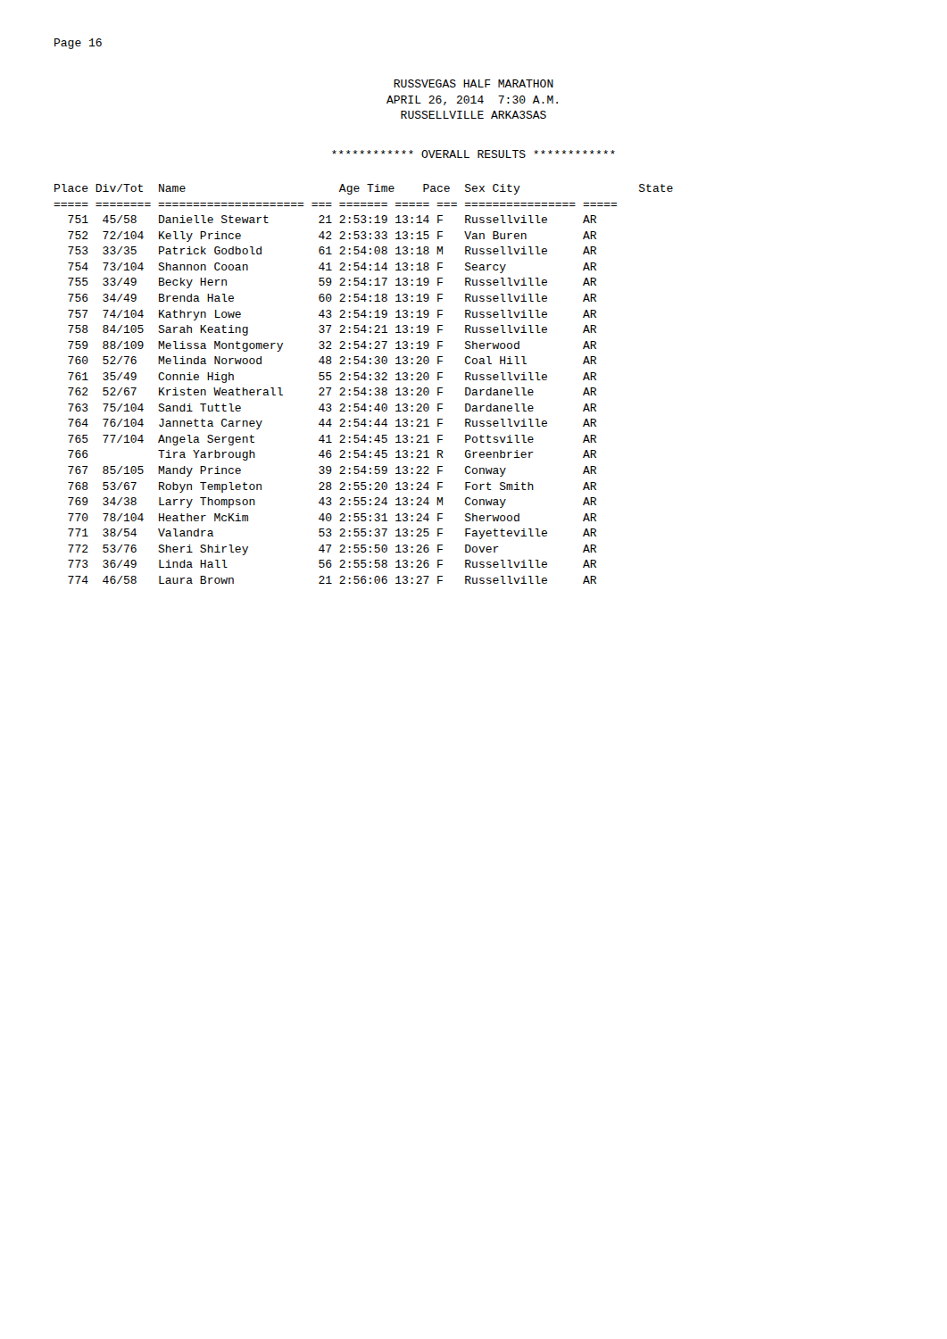Page 16
RUSSVEGAS HALF MARATHON
APRIL 26, 2014 7:30 A.M.
RUSSELLVILLE ARKA3SAS
************ OVERALL RESULTS ************
Place Div/Tot  Name                      Age Time    Pace  Sex City                 State
===== ======== ===================== === ======= ===== === ================ =====
  751  45/58   Danielle Stewart       21 2:53:19 13:14 F   Russellville     AR
  752  72/104  Kelly Prince           42 2:53:33 13:15 F   Van Buren        AR
  753  33/35   Patrick Godbold        61 2:54:08 13:18 M   Russellville     AR
  754  73/104  Shannon Cooan          41 2:54:14 13:18 F   Searcy           AR
  755  33/49   Becky Hern             59 2:54:17 13:19 F   Russellville     AR
  756  34/49   Brenda Hale            60 2:54:18 13:19 F   Russellville     AR
  757  74/104  Kathryn Lowe           43 2:54:19 13:19 F   Russellville     AR
  758  84/105  Sarah Keating          37 2:54:21 13:19 F   Russellville     AR
  759  88/109  Melissa Montgomery     32 2:54:27 13:19 F   Sherwood         AR
  760  52/76   Melinda Norwood        48 2:54:30 13:20 F   Coal Hill        AR
  761  35/49   Connie High            55 2:54:32 13:20 F   Russellville     AR
  762  52/67   Kristen Weatherall     27 2:54:38 13:20 F   Dardanelle       AR
  763  75/104  Sandi Tuttle           43 2:54:40 13:20 F   Dardanelle       AR
  764  76/104  Jannetta Carney        44 2:54:44 13:21 F   Russellville     AR
  765  77/104  Angela Sergent         41 2:54:45 13:21 F   Pottsville       AR
  766          Tira Yarbrough         46 2:54:45 13:21 R   Greenbrier       AR
  767  85/105  Mandy Prince           39 2:54:59 13:22 F   Conway           AR
  768  53/67   Robyn Templeton        28 2:55:20 13:24 F   Fort Smith       AR
  769  34/38   Larry Thompson         43 2:55:24 13:24 M   Conway           AR
  770  78/104  Heather McKim          40 2:55:31 13:24 F   Sherwood         AR
  771  38/54   Valandra               53 2:55:37 13:25 F   Fayetteville     AR
  772  53/76   Sheri Shirley          47 2:55:50 13:26 F   Dover            AR
  773  36/49   Linda Hall             56 2:55:58 13:26 F   Russellville     AR
  774  46/58   Laura Brown            21 2:56:06 13:27 F   Russellville     AR